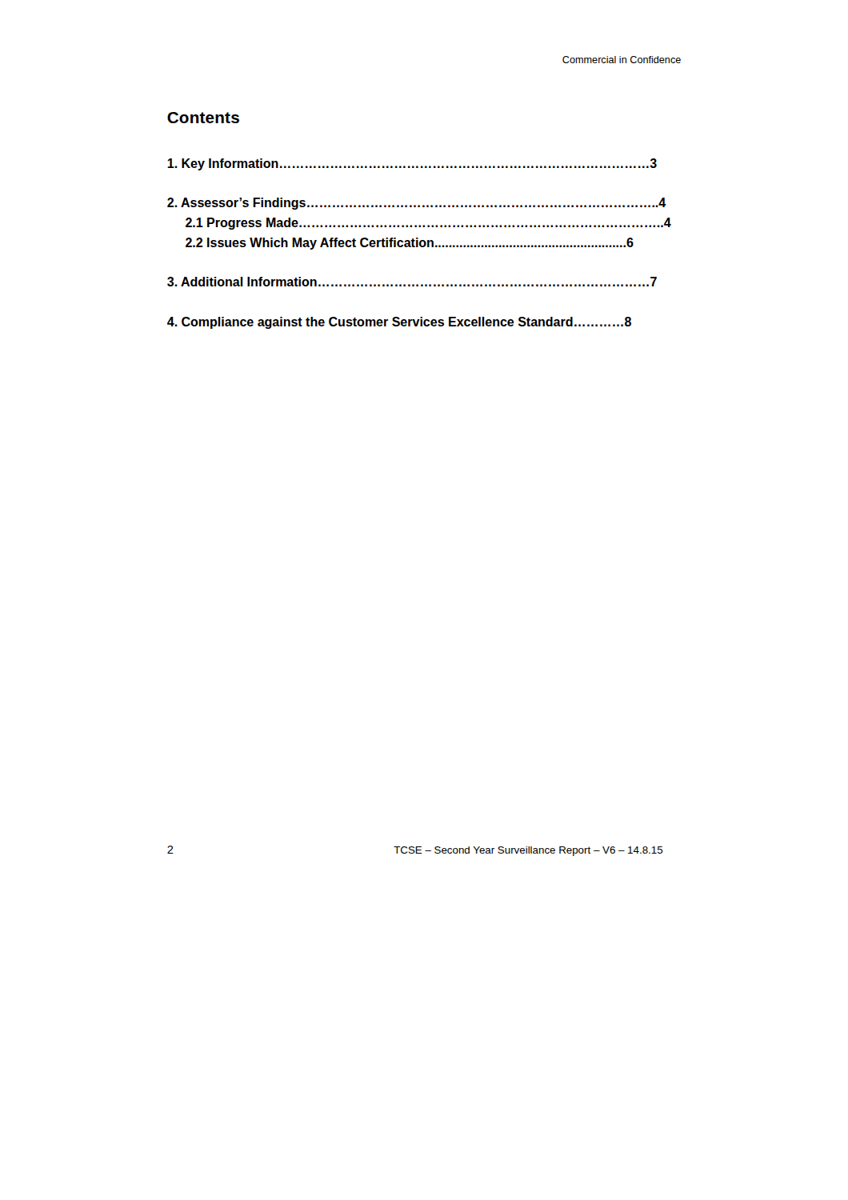Commercial in Confidence
Contents
1. Key Information……………………………………………………………………………3
2. Assessor’s Findings………………………………………………………………………..4
2.1 Progress Made…………………………………………………………………………..4
2.2 Issues Which May Affect Certification...................................................... 6
3. Additional Information……………………………………………………………………7
4. Compliance against the Customer Services Excellence Standard…………8
2
TCSE – Second Year Surveillance Report – V6 – 14.8.15